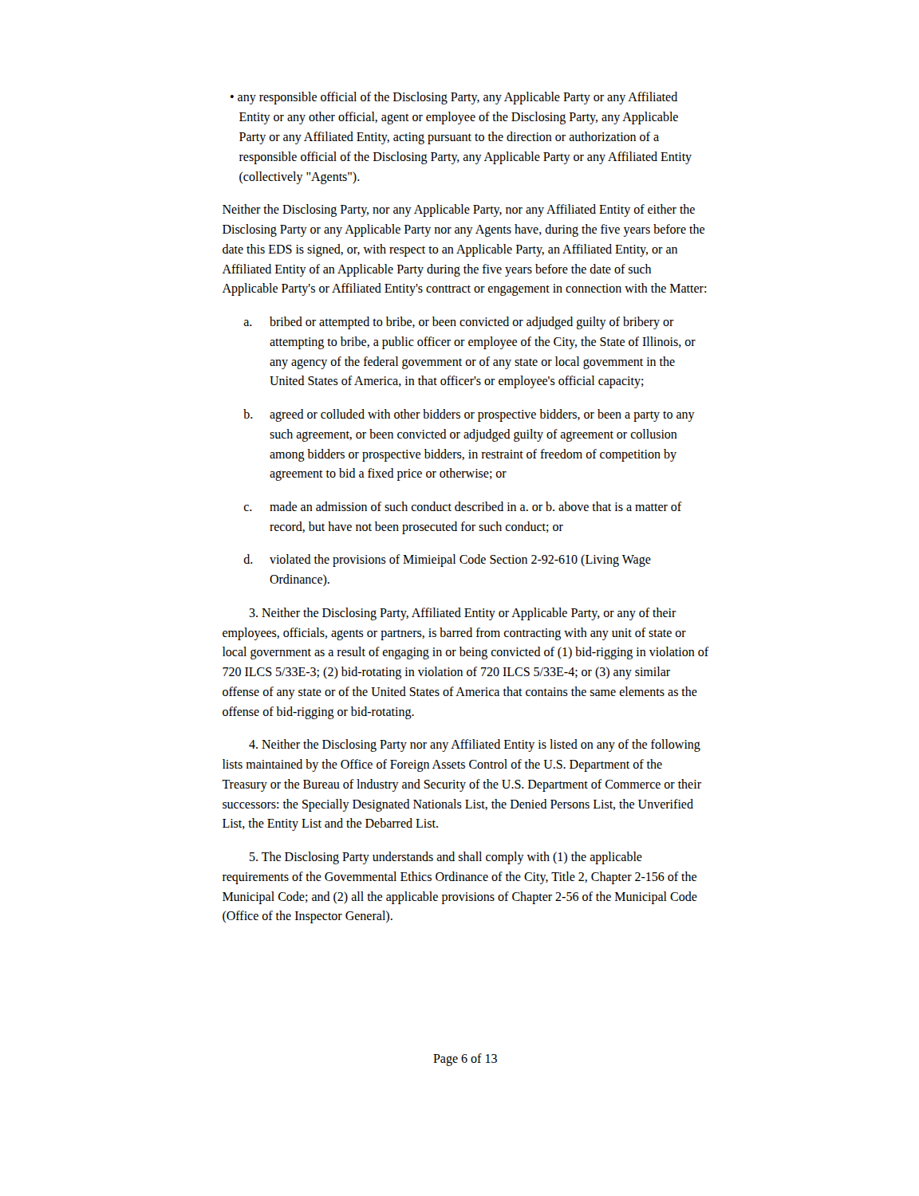• any responsible official of the Disclosing Party, any Applicable Party or any Affiliated Entity or any other official, agent or employee of the Disclosing Party, any Applicable Party or any Affiliated Entity, acting pursuant to the direction or authorization of a responsible official of the Disclosing Party, any Applicable Party or any Affiliated Entity (collectively "Agents").
Neither the Disclosing Party, nor any Applicable Party, nor any Affiliated Entity of either the Disclosing Party or any Applicable Party nor any Agents have, during the five years before the date this EDS is signed, or, with respect to an Applicable Party, an Affiliated Entity, or an Affiliated Entity of an Applicable Party during the five years before the date of such Applicable Party's or Affiliated Entity's conttract or engagement in connection with the Matter:
a. bribed or attempted to bribe, or been convicted or adjudged guilty of bribery or attempting to bribe, a public officer or employee of the City, the State of Illinois, or any agency of the federal govemment or of any state or local govemment in the United States of America, in that officer's or employee's official capacity;
b. agreed or colluded with other bidders or prospective bidders, or been a party to any such agreement, or been convicted or adjudged guilty of agreement or collusion among bidders or prospective bidders, in restraint of freedom of competition by agreement to bid a fixed price or otherwise; or
c. made an admission of such conduct described in a. or b. above that is a matter of record, but have not been prosecuted for such conduct; or
d. violated the provisions of Mimieipal Code Section 2-92-610 (Living Wage Ordinance).
3. Neither the Disclosing Party, Affiliated Entity or Applicable Party, or any of their employees, officials, agents or partners, is barred from contracting with any unit of state or local government as a result of engaging in or being convicted of (1) bid-rigging in violation of 720 ILCS 5/33E-3; (2) bid-rotating in violation of 720 ILCS 5/33E-4; or (3) any similar offense of any state or of the United States of America that contains the same elements as the offense of bid-rigging or bid-rotating.
4. Neither the Disclosing Party nor any Affiliated Entity is listed on any of the following lists maintained by the Office of Foreign Assets Control of the U.S. Department of the Treasury or the Bureau of lndustry and Security of the U.S. Department of Commerce or their successors: the Specially Designated Nationals List, the Denied Persons List, the Unverified List, the Entity List and the Debarred List.
5. The Disclosing Party understands and shall comply with (1) the applicable requirements of the Govemmental Ethics Ordinance of the City, Title 2, Chapter 2-156 of the Municipal Code; and (2) all the applicable provisions of Chapter 2-56 of the Municipal Code (Office of the Inspector General).
Page 6 of 13